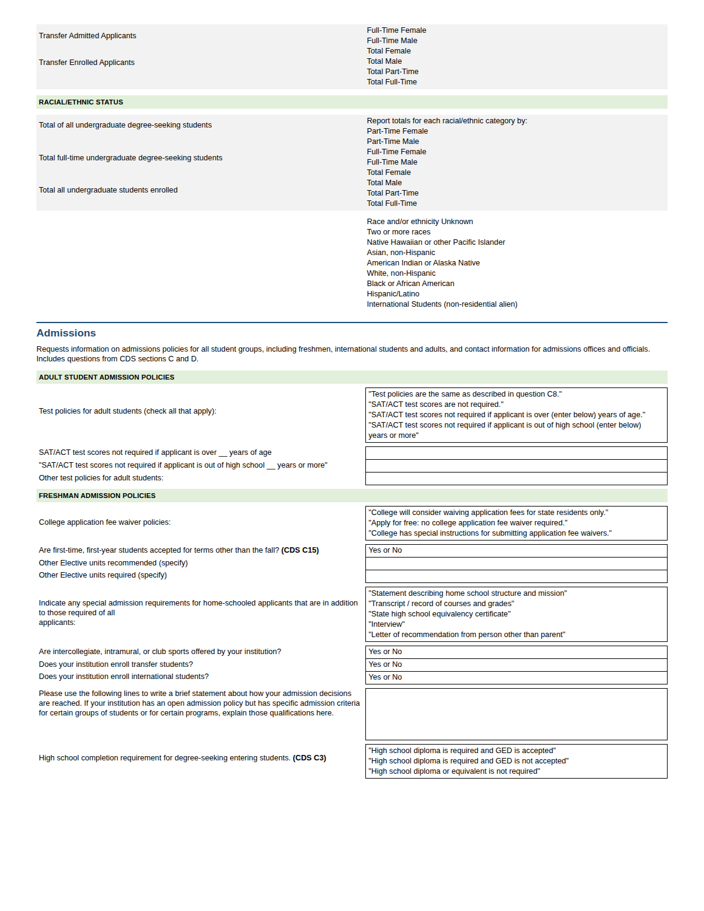| Transfer Admitted Applicants Transfer Enrolled Applicants | Full-Time Female Full-Time Male Total Female Total Male Total Part-Time Total Full-Time |
| RACIAL/ETHNIC STATUS |
| Total of all undergraduate degree-seeking students Total full-time undergraduate degree-seeking students Total all undergraduate students enrolled | Report totals for each racial/ethnic category by: Part-Time Female Part-Time Male Full-Time Female Full-Time Male Total Female Total Male Total Part-Time Total Full-Time |
| | Race and/or ethnicity Unknown Two or more races Native Hawaiian or other Pacific Islander Asian, non-Hispanic American Indian or Alaska Native White, non-Hispanic Black or African American Hispanic/Latino International Students (non-residential alien) |
Admissions
Requests information on admissions policies for all student groups, including freshmen, international students and adults, and contact information for admissions offices and officials. Includes questions from CDS sections C and D.
| ADULT STUDENT ADMISSION POLICIES |
| Test policies for adult students (check all that apply): | "Test policies are the same as described in question C8." "SAT/ACT test scores are not required." "SAT/ACT test scores not required if applicant is over (enter below) years of age." "SAT/ACT test scores not required if applicant is out of high school (enter below) years or more" |
| SAT/ACT test scores not required if applicant is over __ years of age | |
| "SAT/ACT test scores not required if applicant is out of high school __ years or more" | |
| Other test policies for adult students: | |
| FRESHMAN ADMISSION POLICIES |
| College application fee waiver policies: | "College will consider waiving application fees for state residents only." "Apply for free: no college application fee waiver required." "College has special instructions for submitting application fee waivers." |
| Are first-time, first-year students accepted for terms other than the fall? (CDS C15) | Yes or No |
| Other Elective units recommended (specify) | |
| Other Elective units required (specify) | |
| Indicate any special admission requirements for home-schooled applicants that are in addition to those required of all applicants: | "Statement describing home school structure and mission" "Transcript / record of courses and grades" "State high school equivalency certificate" "Interview" "Letter of recommendation from person other than parent" |
| Are intercollegiate, intramural, or club sports offered by your institution? | Yes or No |
| Does your institution enroll transfer students? | Yes or No |
| Does your institution enroll international students? | Yes or No |
| Please use the following lines to write a brief statement about how your admission decisions are reached. If your institution has an open admission policy but has specific admission criteria for certain groups of students or for certain programs, explain those qualifications here. | |
| High school completion requirement for degree-seeking entering students. (CDS C3) | "High school diploma is required and GED is accepted" "High school diploma is required and GED is not accepted" "High school diploma or equivalent is not required" |